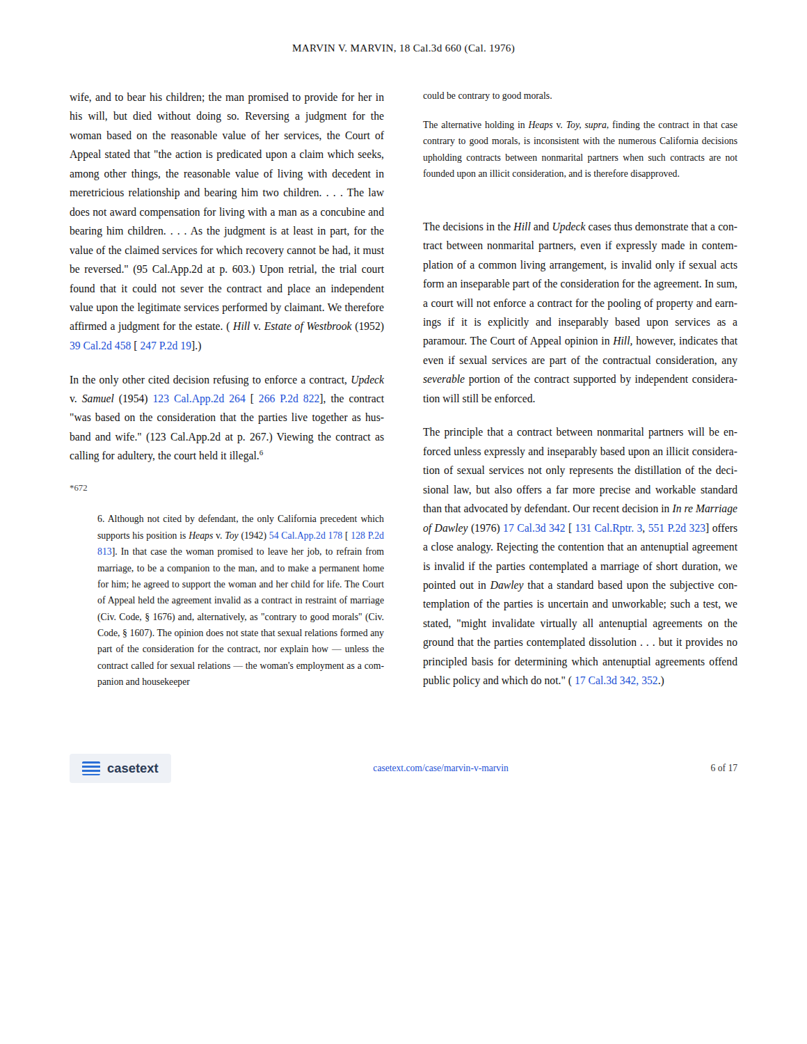MARVIN V. MARVIN, 18 Cal.3d 660 (Cal. 1976)
wife, and to bear his children; the man promised to provide for her in his will, but died without doing so. Reversing a judgment for the woman based on the reasonable value of her services, the Court of Appeal stated that "the action is predicated upon a claim which seeks, among other things, the reasonable value of living with decedent in meretricious relationship and bearing him two children. . . . The law does not award compensation for living with a man as a concubine and bearing him children. . . . As the judgment is at least in part, for the value of the claimed services for which recovery cannot be had, it must be reversed." (95 Cal.App.2d at p. 603.) Upon retrial, the trial court found that it could not sever the contract and place an independent value upon the legitimate services performed by claimant. We therefore affirmed a judgment for the estate. ( Hill v. Estate of Westbrook (1952) 39 Cal.2d 458 [ 247 P.2d 19].)
In the only other cited decision refusing to enforce a contract, Updeck v. Samuel (1954) 123 Cal.App.2d 264 [ 266 P.2d 822], the contract "was based on the consideration that the parties live together as husband and wife." (123 Cal.App.2d at p. 267.) Viewing the contract as calling for adultery, the court held it illegal.6
*672
6. Although not cited by defendant, the only California precedent which supports his position is Heaps v. Toy (1942) 54 Cal.App.2d 178 [ 128 P.2d 813]. In that case the woman promised to leave her job, to refrain from marriage, to be a companion to the man, and to make a permanent home for him; he agreed to support the woman and her child for life. The Court of Appeal held the agreement invalid as a contract in restraint of marriage (Civ. Code, § 1676) and, alternatively, as "contrary to good morals" (Civ. Code, § 1607). The opinion does not state that sexual relations formed any part of the consideration for the contract, nor explain how — unless the contract called for sexual relations — the woman's employment as a companion and housekeeper
could be contrary to good morals.
The alternative holding in Heaps v. Toy, supra, finding the contract in that case contrary to good morals, is inconsistent with the numerous California decisions upholding contracts between nonmarital partners when such contracts are not founded upon an illicit consideration, and is therefore disapproved.
The decisions in the Hill and Updeck cases thus demonstrate that a contract between nonmarital partners, even if expressly made in contemplation of a common living arrangement, is invalid only if sexual acts form an inseparable part of the consideration for the agreement. In sum, a court will not enforce a contract for the pooling of property and earnings if it is explicitly and inseparably based upon services as a paramour. The Court of Appeal opinion in Hill, however, indicates that even if sexual services are part of the contractual consideration, any severable portion of the contract supported by independent consideration will still be enforced.
The principle that a contract between nonmarital partners will be enforced unless expressly and inseparably based upon an illicit consideration of sexual services not only represents the distillation of the decisional law, but also offers a far more precise and workable standard than that advocated by defendant. Our recent decision in In re Marriage of Dawley (1976) 17 Cal.3d 342 [ 131 Cal.Rptr. 3, 551 P.2d 323] offers a close analogy. Rejecting the contention that an antenuptial agreement is invalid if the parties contemplated a marriage of short duration, we pointed out in Dawley that a standard based upon the subjective contemplation of the parties is uncertain and unworkable; such a test, we stated, "might invalidate virtually all antenuptial agreements on the ground that the parties contemplated dissolution . . . but it provides no principled basis for determining which antenuptial agreements offend public policy and which do not." ( 17 Cal.3d 342, 352.)
casetext
casetext.com/case/marvin-v-marvin
6 of 17